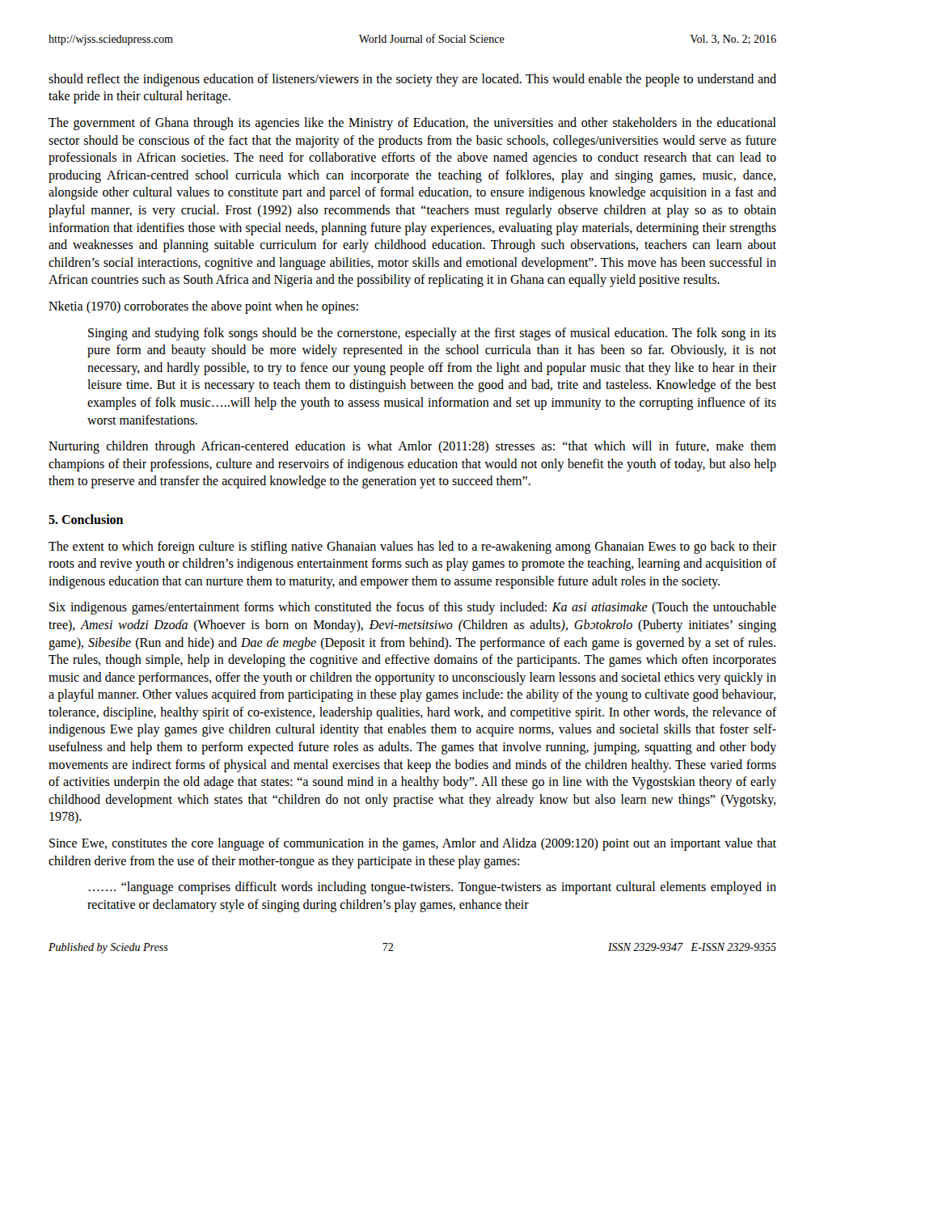http://wjss.sciedupress.com World Journal of Social Science Vol. 3, No. 2; 2016
should reflect the indigenous education of listeners/viewers in the society they are located. This would enable the people to understand and take pride in their cultural heritage.
The government of Ghana through its agencies like the Ministry of Education, the universities and other stakeholders in the educational sector should be conscious of the fact that the majority of the products from the basic schools, colleges/universities would serve as future professionals in African societies. The need for collaborative efforts of the above named agencies to conduct research that can lead to producing African-centred school curricula which can incorporate the teaching of folklores, play and singing games, music, dance, alongside other cultural values to constitute part and parcel of formal education, to ensure indigenous knowledge acquisition in a fast and playful manner, is very crucial. Frost (1992) also recommends that “teachers must regularly observe children at play so as to obtain information that identifies those with special needs, planning future play experiences, evaluating play materials, determining their strengths and weaknesses and planning suitable curriculum for early childhood education. Through such observations, teachers can learn about children’s social interactions, cognitive and language abilities, motor skills and emotional development”. This move has been successful in African countries such as South Africa and Nigeria and the possibility of replicating it in Ghana can equally yield positive results.
Nketia (1970) corroborates the above point when he opines:
Singing and studying folk songs should be the cornerstone, especially at the first stages of musical education. The folk song in its pure form and beauty should be more widely represented in the school curricula than it has been so far. Obviously, it is not necessary, and hardly possible, to try to fence our young people off from the light and popular music that they like to hear in their leisure time. But it is necessary to teach them to distinguish between the good and bad, trite and tasteless. Knowledge of the best examples of folk music…..will help the youth to assess musical information and set up immunity to the corrupting influence of its worst manifestations.
Nurturing children through African-centered education is what Amlor (2011:28) stresses as: “that which will in future, make them champions of their professions, culture and reservoirs of indigenous education that would not only benefit the youth of today, but also help them to preserve and transfer the acquired knowledge to the generation yet to succeed them”.
5. Conclusion
The extent to which foreign culture is stifling native Ghanaian values has led to a re-awakening among Ghanaian Ewes to go back to their roots and revive youth or children’s indigenous entertainment forms such as play games to promote the teaching, learning and acquisition of indigenous education that can nurture them to maturity, and empower them to assume responsible future adult roles in the society.
Six indigenous games/entertainment forms which constituted the focus of this study included: Ka asi atiasimake (Touch the untouchable tree), Amesi wodzi Dzoɗa (Whoever is born on Monday), Đevi-metsitsiwo (Children as adults), Gbɔtokrolo (Puberty initiates’ singing game), Sibesibe (Run and hide) and Dae ɗe megbe (Deposit it from behind). The performance of each game is governed by a set of rules. The rules, though simple, help in developing the cognitive and effective domains of the participants. The games which often incorporates music and dance performances, offer the youth or children the opportunity to unconsciously learn lessons and societal ethics very quickly in a playful manner. Other values acquired from participating in these play games include: the ability of the young to cultivate good behaviour, tolerance, discipline, healthy spirit of co-existence, leadership qualities, hard work, and competitive spirit. In other words, the relevance of indigenous Ewe play games give children cultural identity that enables them to acquire norms, values and societal skills that foster self-usefulness and help them to perform expected future roles as adults. The games that involve running, jumping, squatting and other body movements are indirect forms of physical and mental exercises that keep the bodies and minds of the children healthy. These varied forms of activities underpin the old adage that states: “a sound mind in a healthy body”. All these go in line with the Vygostskian theory of early childhood development which states that “children do not only practise what they already know but also learn new things” (Vygotsky, 1978).
Since Ewe, constitutes the core language of communication in the games, Amlor and Alidza (2009:120) point out an important value that children derive from the use of their mother-tongue as they participate in these play games:
……. “language comprises difficult words including tongue-twisters. Tongue-twisters as important cultural elements employed in recitative or declamatory style of singing during children’s play games, enhance their
Published by Sciedu Press 72 ISSN 2329-9347 E-ISSN 2329-9355